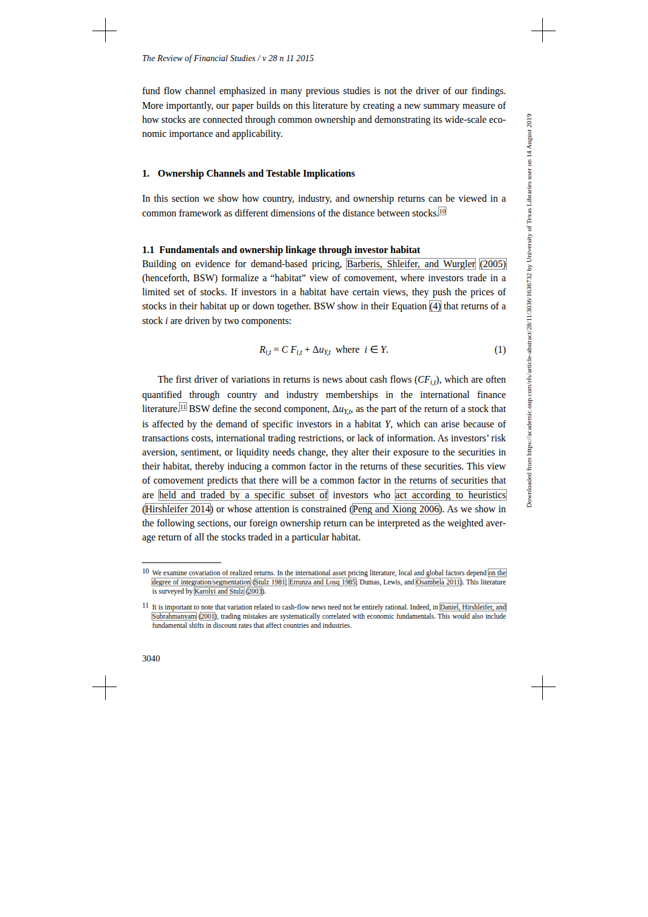Downloaded from https://academic.oup.com/rfs/article-abstract/28/11/3036/1636732 by University of Texas Libraries user on 14 August 2019
The Review of Financial Studies / v 28 n 11 2015
fund flow channel emphasized in many previous studies is not the driver of our findings. More importantly, our paper builds on this literature by creating a new summary measure of how stocks are connected through common ownership and demonstrating its wide-scale economic importance and applicability.
1. Ownership Channels and Testable Implications
In this section we show how country, industry, and ownership returns can be viewed in a common framework as different dimensions of the distance between stocks.10
1.1 Fundamentals and ownership linkage through investor habitat
Building on evidence for demand-based pricing, Barberis, Shleifer, and Wurgler (2005) (henceforth, BSW) formalize a “habitat” view of comovement, where investors trade in a limited set of stocks. If investors in a habitat have certain views, they push the prices of stocks in their habitat up or down together. BSW show in their Equation (4) that returns of a stock i are driven by two components:
Ri,t = C Fi,t + ΔuY,t where i ∈ Y. (1)
The first driver of variations in returns is news about cash flows (CFi,t), which are often quantified through country and industry memberships in the international finance literature.11 BSW define the second component, ΔuY,t, as the part of the return of a stock that is affected by the demand of specific investors in a habitat Y, which can arise because of transactions costs, international trading restrictions, or lack of information. As investors’ risk aversion, sentiment, or liquidity needs change, they alter their exposure to the securities in their habitat, thereby inducing a common factor in the returns of these securities. This view of comovement predicts that there will be a common factor in the returns of securities that are held and traded by a specific subset of investors who act according to heuristics (Hirshleifer 2014) or whose attention is constrained (Peng and Xiong 2006). As we show in the following sections, our foreign ownership return can be interpreted as the weighted average return of all the stocks traded in a particular habitat.
10
We examine covariation of realized returns. In the international asset pricing literature, local and global factors depend on the degree of integration/segmentation (Stulz 1981; Errunza and Losq 1985; Dumas, Lewis, and Osambela 2011). This literature is surveyed by Karolyi and Stulz (2003).
11
It is important to note that variation related to cash-flow news need not be entirely rational. Indeed, in Daniel, Hirshleifer, and Subrahmanyam (2001), trading mistakes are systematically correlated with economic fundamentals. This would also include fundamental shifts in discount rates that affect countries and industries.
3040